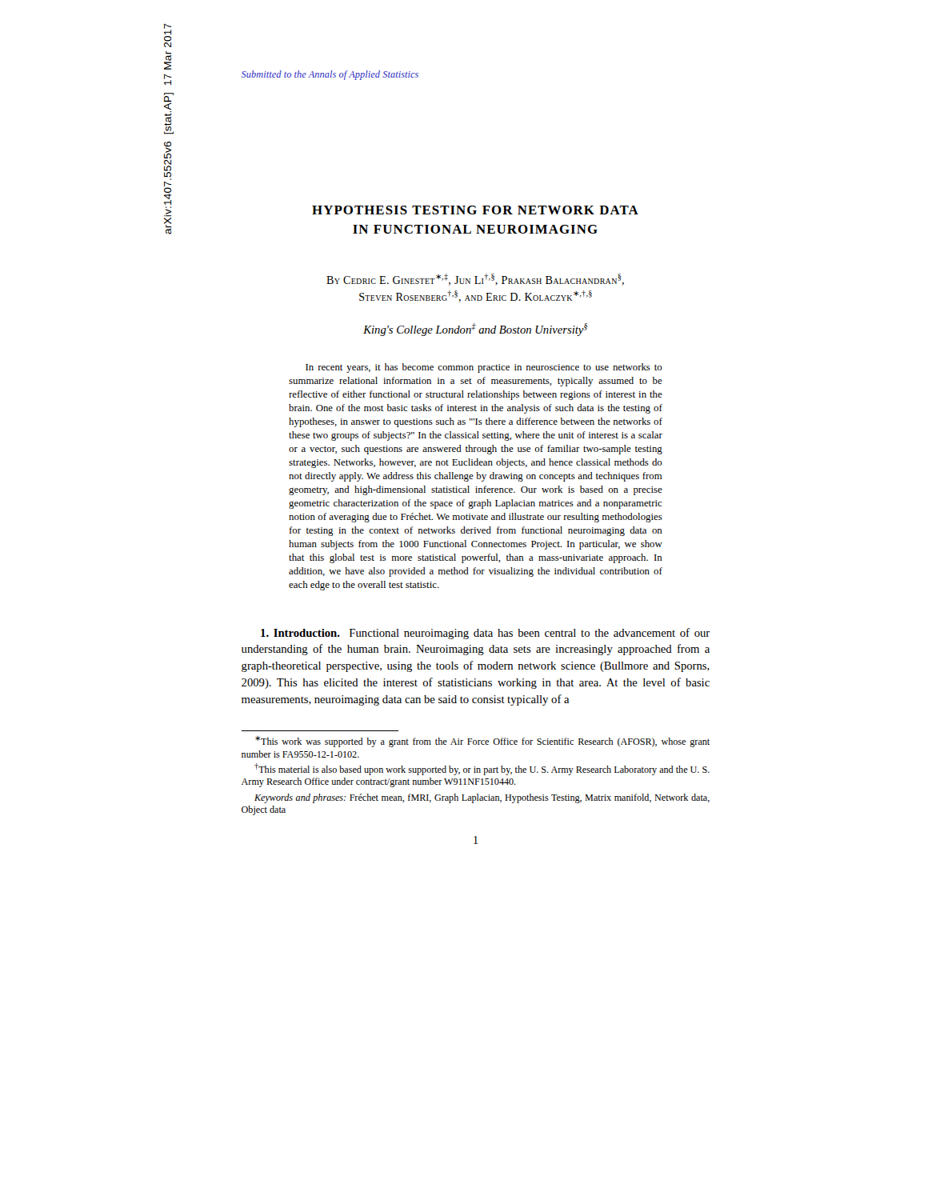arXiv:1407.5525v6 [stat.AP] 17 Mar 2017
Submitted to the Annals of Applied Statistics
Hypothesis Testing for Network Data
in Functional Neuroimaging
By Cedric E. Ginestet∗,‡, Jun Li†,§, Prakash Balachandran§,
Steven Rosenberg†,§, and Eric D. Kolaczyk∗,†,§
King's College London‡ and Boston University§
In recent years, it has become common practice in neuroscience to use networks to summarize relational information in a set of measurements, typically assumed to be reflective of either functional or structural relationships between regions of interest in the brain. One of the most basic tasks of interest in the analysis of such data is the testing of hypotheses, in answer to questions such as "'Is there a difference between the networks of these two groups of subjects?" In the classical setting, where the unit of interest is a scalar or a vector, such questions are answered through the use of familiar two-sample testing strategies. Networks, however, are not Euclidean objects, and hence classical methods do not directly apply. We address this challenge by drawing on concepts and techniques from geometry, and high-dimensional statistical inference. Our work is based on a precise geometric characterization of the space of graph Laplacian matrices and a nonparametric notion of averaging due to Fréchet. We motivate and illustrate our resulting methodologies for testing in the context of networks derived from functional neuroimaging data on human subjects from the 1000 Functional Connectomes Project. In particular, we show that this global test is more statistical powerful, than a mass-univariate approach. In addition, we have also provided a method for visualizing the individual contribution of each edge to the overall test statistic.
1. Introduction. Functional neuroimaging data has been central to the advancement of our understanding of the human brain. Neuroimaging data sets are increasingly approached from a graph-theoretical perspective, using the tools of modern network science (Bullmore and Sporns, 2009). This has elicited the interest of statisticians working in that area. At the level of basic measurements, neuroimaging data can be said to consist typically of a
∗This work was supported by a grant from the Air Force Office for Scientific Research (AFOSR), whose grant number is FA9550-12-1-0102.
†This material is also based upon work supported by, or in part by, the U. S. Army Research Laboratory and the U. S. Army Research Office under contract/grant number W911NF1510440.
Keywords and phrases: Fréchet mean, fMRI, Graph Laplacian, Hypothesis Testing, Matrix manifold, Network data, Object data
1